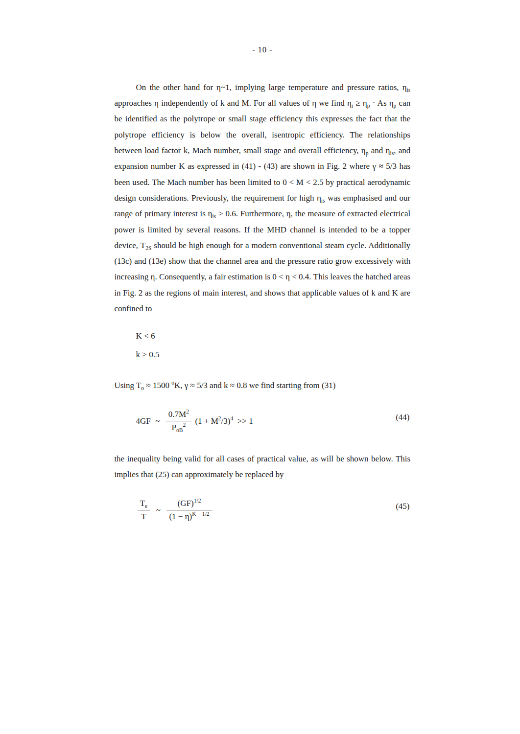- 10 -
On the other hand for η~1, implying large temperature and pressure ratios, ηis approaches η independently of k and M. For all values of η we find ηi ≥ ηp · As ηp can be identified as the polytrope or small stage efficiency this expresses the fact that the polytrope efficiency is below the overall, isentropic efficiency. The relationships between load factor k, Mach number, small stage and overall efficiency, ηp and ηis, and expansion number Κ as expressed in (41) - (43) are shown in Fig. 2 where γ ≈ 5/3 has been used. The Mach number has been limited to 0 < M < 2.5 by practical aerodynamic design considerations. Previously, the requirement for high ηis was emphasised and our range of primary interest is ηis > 0.6. Furthermore, η, the measure of extracted electrical power is limited by several reasons. If the MHD channel is intended to be a topper device, T2S should be high enough for a modern conventional steam cycle. Additionally (13c) and (13e) show that the channel area and the pressure ratio grow excessively with increasing η. Consequently, a fair estimation is 0 < η < 0.4. This leaves the hatched areas in Fig. 2 as the regions of main interest, and shows that applicable values of k and Κ are confined to
Κ < 6
k > 0.5
Using To ≈ 1500 oK, γ ≈ 5/3 and k ≈ 0.8 we find starting from (31)
4GF ~ 0.7M2 PoB2 (1 + M2/3)4 >> 1 (44)
the inequality being valid for all cases of practical value, as will be shown below. This implies that (25) can approximately be replaced by
Te T ~ (GF)1/2(1 − η)Κ − 1/2 (45)